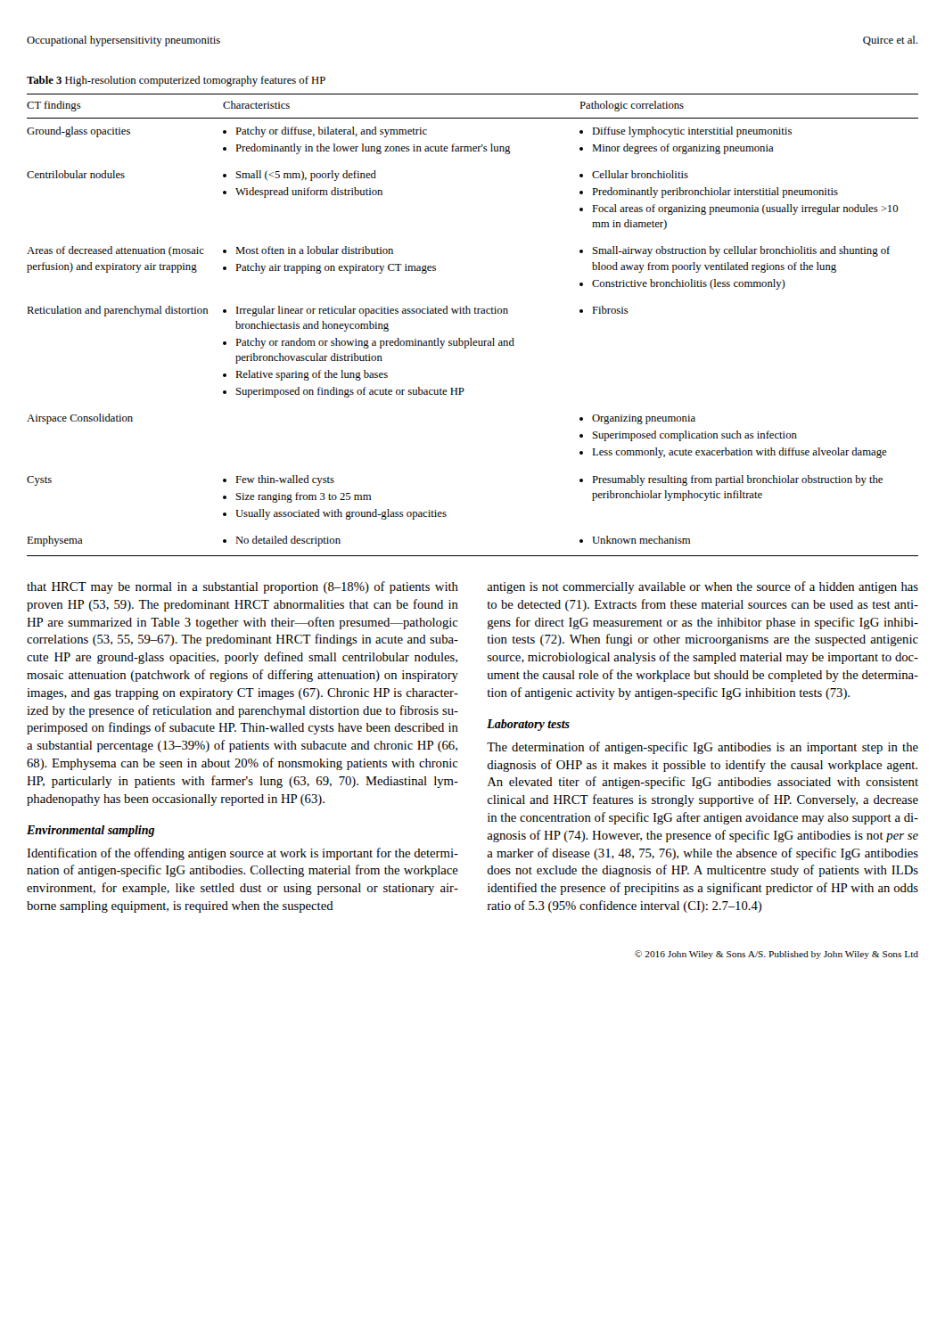Occupational hypersensitivity pneumonitis
Quirce et al.
Table 3 High-resolution computerized tomography features of HP
| CT findings | Characteristics | Pathologic correlations |
| --- | --- | --- |
| Ground-glass opacities | Patchy or diffuse, bilateral, and symmetric Predominantly in the lower lung zones in acute farmer's lung | Diffuse lymphocytic interstitial pneumonitis Minor degrees of organizing pneumonia |
| Centrilobular nodules | Small (<5 mm), poorly defined Widespread uniform distribution | Cellular bronchiolitis Predominantly peribronchiolar interstitial pneumonitis Focal areas of organizing pneumonia (usually irregular nodules >10 mm in diameter) |
| Areas of decreased attenuation (mosaic perfusion) and expiratory air trapping | Most often in a lobular distribution Patchy air trapping on expiratory CT images | Small-airway obstruction by cellular bronchiolitis and shunting of blood away from poorly ventilated regions of the lung Constrictive bronchiolitis (less commonly) |
| Reticulation and parenchymal distortion | Irregular linear or reticular opacities associated with traction bronchiectasis and honeycombing Patchy or random or showing a predominantly subpleural and peribronchovascular distribution Relative sparing of the lung bases Superimposed on findings of acute or subacute HP | Fibrosis |
| Airspace Consolidation | | Organizing pneumonia Superimposed complication such as infection Less commonly, acute exacerbation with diffuse alveolar damage |
| Cysts | Few thin-walled cysts Size ranging from 3 to 25 mm Usually associated with ground-glass opacities | Presumably resulting from partial bronchiolar obstruction by the peribronchiolar lymphocytic infiltrate |
| Emphysema | No detailed description | Unknown mechanism |
that HRCT may be normal in a substantial proportion (8–18%) of patients with proven HP (53, 59). The predominant HRCT abnormalities that can be found in HP are summarized in Table 3 together with their—often presumed—pathologic correlations (53, 55, 59–67). The predominant HRCT findings in acute and subacute HP are ground-glass opacities, poorly defined small centrilobular nodules, mosaic attenuation (patchwork of regions of differing attenuation) on inspiratory images, and gas trapping on expiratory CT images (67). Chronic HP is characterized by the presence of reticulation and parenchymal distortion due to fibrosis superimposed on findings of subacute HP. Thin-walled cysts have been described in a substantial percentage (13–39%) of patients with subacute and chronic HP (66, 68). Emphysema can be seen in about 20% of nonsmoking patients with chronic HP, particularly in patients with farmer's lung (63, 69, 70). Mediastinal lymphadenopathy has been occasionally reported in HP (63).
Environmental sampling
Identification of the offending antigen source at work is important for the determination of antigen-specific IgG antibodies. Collecting material from the workplace environment, for example, like settled dust or using personal or stationary airborne sampling equipment, is required when the suspected
antigen is not commercially available or when the source of a hidden antigen has to be detected (71). Extracts from these material sources can be used as test antigens for direct IgG measurement or as the inhibitor phase in specific IgG inhibition tests (72). When fungi or other microorganisms are the suspected antigenic source, microbiological analysis of the sampled material may be important to document the causal role of the workplace but should be completed by the determination of antigenic activity by antigen-specific IgG inhibition tests (73).
Laboratory tests
The determination of antigen-specific IgG antibodies is an important step in the diagnosis of OHP as it makes it possible to identify the causal workplace agent. An elevated titer of antigen-specific IgG antibodies associated with consistent clinical and HRCT features is strongly supportive of HP. Conversely, a decrease in the concentration of specific IgG after antigen avoidance may also support a diagnosis of HP (74). However, the presence of specific IgG antibodies is not per se a marker of disease (31, 48, 75, 76), while the absence of specific IgG antibodies does not exclude the diagnosis of HP. A multicentre study of patients with ILDs identified the presence of precipitins as a significant predictor of HP with an odds ratio of 5.3 (95% confidence interval (CI): 2.7–10.4)
© 2016 John Wiley & Sons A/S. Published by John Wiley & Sons Ltd